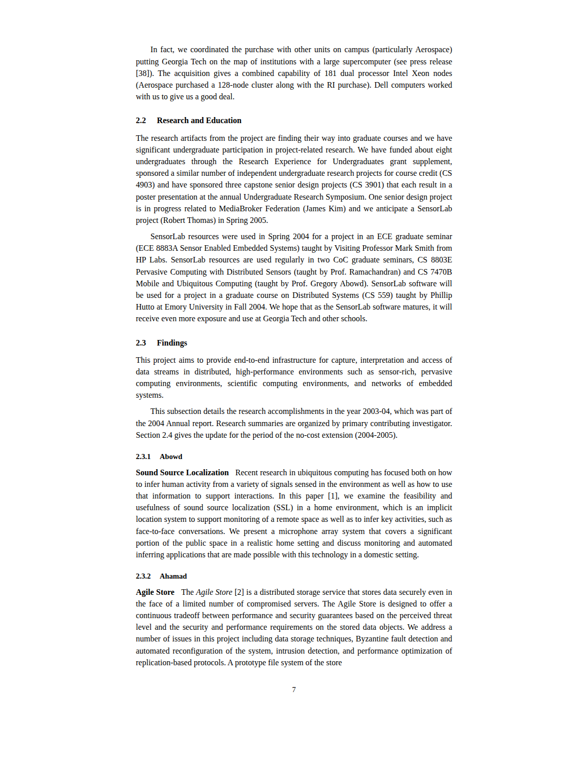In fact, we coordinated the purchase with other units on campus (particularly Aerospace) putting Georgia Tech on the map of institutions with a large supercomputer (see press release [38]). The acquisition gives a combined capability of 181 dual processor Intel Xeon nodes (Aerospace purchased a 128-node cluster along with the RI purchase). Dell computers worked with us to give us a good deal.
2.2 Research and Education
The research artifacts from the project are finding their way into graduate courses and we have significant undergraduate participation in project-related research. We have funded about eight undergraduates through the Research Experience for Undergraduates grant supplement, sponsored a similar number of independent undergraduate research projects for course credit (CS 4903) and have sponsored three capstone senior design projects (CS 3901) that each result in a poster presentation at the annual Undergraduate Research Symposium. One senior design project is in progress related to MediaBroker Federation (James Kim) and we anticipate a SensorLab project (Robert Thomas) in Spring 2005.
SensorLab resources were used in Spring 2004 for a project in an ECE graduate seminar (ECE 8883A Sensor Enabled Embedded Systems) taught by Visiting Professor Mark Smith from HP Labs. SensorLab resources are used regularly in two CoC graduate seminars, CS 8803E Pervasive Computing with Distributed Sensors (taught by Prof. Ramachandran) and CS 7470B Mobile and Ubiquitous Computing (taught by Prof. Gregory Abowd). SensorLab software will be used for a project in a graduate course on Distributed Systems (CS 559) taught by Phillip Hutto at Emory University in Fall 2004. We hope that as the SensorLab software matures, it will receive even more exposure and use at Georgia Tech and other schools.
2.3 Findings
This project aims to provide end-to-end infrastructure for capture, interpretation and access of data streams in distributed, high-performance environments such as sensor-rich, pervasive computing environments, scientific computing environments, and networks of embedded systems.
This subsection details the research accomplishments in the year 2003-04, which was part of the 2004 Annual report. Research summaries are organized by primary contributing investigator. Section 2.4 gives the update for the period of the no-cost extension (2004-2005).
2.3.1 Abowd
Sound Source Localization Recent research in ubiquitous computing has focused both on how to infer human activity from a variety of signals sensed in the environment as well as how to use that information to support interactions. In this paper [1], we examine the feasibility and usefulness of sound source localization (SSL) in a home environment, which is an implicit location system to support monitoring of a remote space as well as to infer key activities, such as face-to-face conversations. We present a microphone array system that covers a significant portion of the public space in a realistic home setting and discuss monitoring and automated inferring applications that are made possible with this technology in a domestic setting.
2.3.2 Ahamad
Agile Store The Agile Store [2] is a distributed storage service that stores data securely even in the face of a limited number of compromised servers. The Agile Store is designed to offer a continuous tradeoff between performance and security guarantees based on the perceived threat level and the security and performance requirements on the stored data objects. We address a number of issues in this project including data storage techniques, Byzantine fault detection and automated reconfiguration of the system, intrusion detection, and performance optimization of replication-based protocols. A prototype file system of the store
7